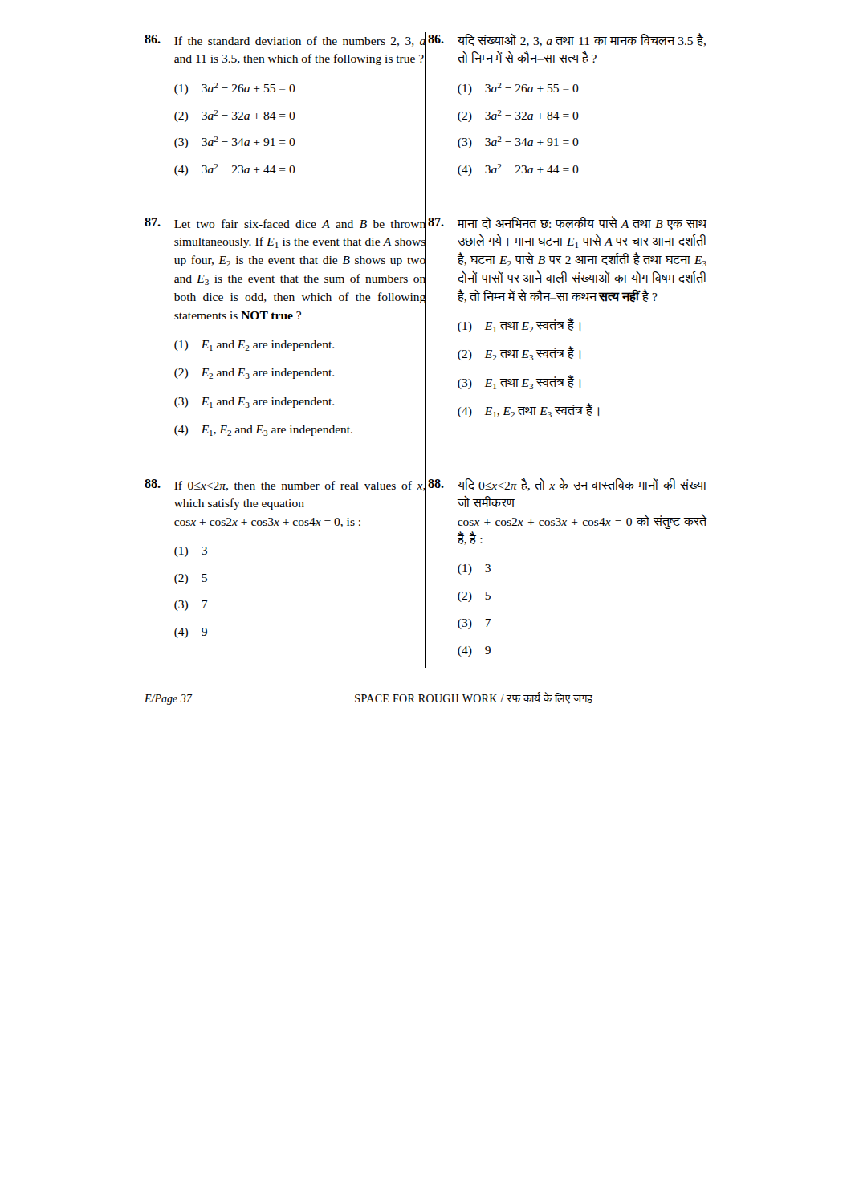| 86. | If the standard deviation of the numbers 2, 3, a and 11 is 3.5, then which of the following is true ? (1) 3 a 2 − 26 a + 55 = 0 (2) 3 a 2 − 32 a + 84 = 0 (3) 3 a 2 − 34 a + 91 = 0 (4) 3 a 2 − 23 a + 44 = 0 | | 86. | यदि संख्याओं 2, 3, a तथा 11 का मानक विचलन 3.5 है, तो निम्न में से कौन–सा सत्य है ? (1) 3 a 2 − 26 a + 55 = 0 (2) 3 a 2 − 32 a + 84 = 0 (3) 3 a 2 − 34 a + 91 = 0 (4) 3 a 2 − 23 a + 44 = 0 |
| 87. | Let two fair six-faced dice A and B be thrown simultaneously. If E 1 is the event that die A shows up four, E 2 is the event that die B shows up two and E 3 is the event that the sum of numbers on both dice is odd, then which of the following statements is NOT true ? (1) E 1 and E 2 are independent. (2) E 2 and E 3 are independent. (3) E 1 and E 3 are independent. (4) E 1 , E 2 and E 3 are independent. | 87. | माना दो अनभिनत छ: फलकीय पासे A तथा B एक साथ उछाले गये। माना घटना E 1 पासे A पर चार आना दर्शाती है, घटना E 2 पासे B पर 2 आना दर्शाती है तथा घटना E 3 दोनों पासों पर आने वाली संख्याओं का योग विषम दर्शाती है, तो निम्न में से कौन–सा कथन सत्य नहीं है ? (1) E 1 तथा E 2 स्वतंत्र हैं। (2) E 2 तथा E 3 स्वतंत्र हैं। (3) E 1 तथा E 3 स्वतंत्र हैं। (4) E 1 , E 2 तथा E 3 स्वतंत्र हैं। |
| 88. | If 0≤ x <2 π , then the number of real values of x , which satisfy the equation cos x + cos2 x + cos3 x + cos4 x = 0, is : (1) 3 (2) 5 (3) 7 (4) 9 | 88. | यदि 0≤ x <2 π है, तो x के उन वास्तविक मानों की संख्या जो समीकरण cos x + cos2 x + cos3 x + cos4 x = 0 को संतुष्ट करते हैं, है : (1) 3 (2) 5 (3) 7 (4) 9 |
E/Page 37
SPACE FOR ROUGH WORK / रफ कार्य के लिए जगह